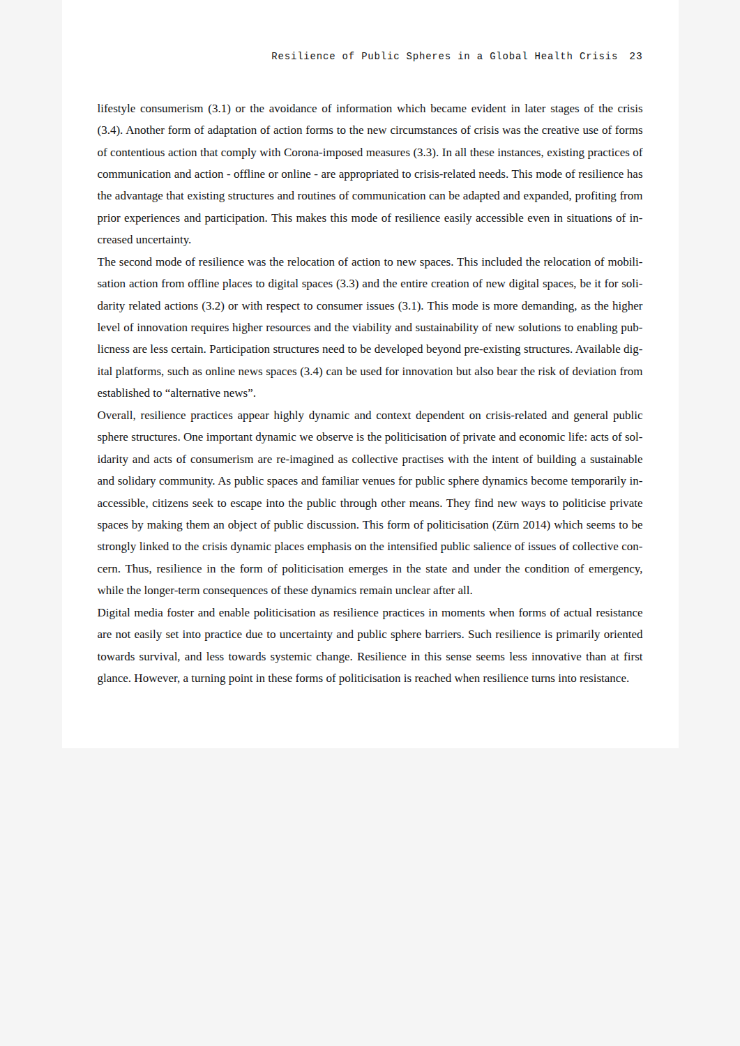Resilience of Public Spheres in a Global Health Crisis23
lifestyle consumerism (3.1) or the avoidance of information which became evident in later stages of the crisis (3.4). Another form of adaptation of action forms to the new circumstances of crisis was the creative use of forms of contentious action that comply with Corona-imposed measures (3.3). In all these instances, existing practices of communication and action - offline or online - are appropriated to crisis-related needs. This mode of resilience has the advantage that existing structures and routines of communication can be adapted and expanded, profiting from prior experiences and participation. This makes this mode of resilience easily accessible even in situations of increased uncertainty.
The second mode of resilience was the relocation of action to new spaces. This included the relocation of mobilisation action from offline places to digital spaces (3.3) and the entire creation of new digital spaces, be it for solidarity related actions (3.2) or with respect to consumer issues (3.1). This mode is more demanding, as the higher level of innovation requires higher resources and the viability and sustainability of new solutions to enabling publicness are less certain. Participation structures need to be developed beyond pre-existing structures. Available digital platforms, such as online news spaces (3.4) can be used for innovation but also bear the risk of deviation from established to “alternative news”.
Overall, resilience practices appear highly dynamic and context dependent on crisis-related and general public sphere structures. One important dynamic we observe is the politicisation of private and economic life: acts of solidarity and acts of consumerism are re-imagined as collective practises with the intent of building a sustainable and solidary community. As public spaces and familiar venues for public sphere dynamics become temporarily inaccessible, citizens seek to escape into the public through other means. They find new ways to politicise private spaces by making them an object of public discussion. This form of politicisation (Zürn 2014) which seems to be strongly linked to the crisis dynamic places emphasis on the intensified public salience of issues of collective concern. Thus, resilience in the form of politicisation emerges in the state and under the condition of emergency, while the longer-term consequences of these dynamics remain unclear after all.
Digital media foster and enable politicisation as resilience practices in moments when forms of actual resistance are not easily set into practice due to uncertainty and public sphere barriers. Such resilience is primarily oriented towards survival, and less towards systemic change. Resilience in this sense seems less innovative than at first glance. However, a turning point in these forms of politicisation is reached when resilience turns into resistance.